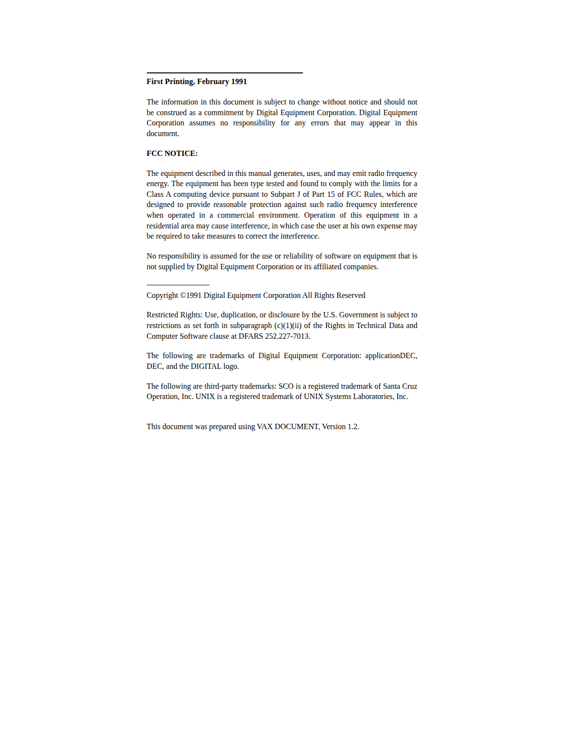First Printing, February 1991
The information in this document is subject to change without notice and should not be construed as a commitment by Digital Equipment Corporation. Digital Equipment Corporation assumes no responsibility for any errors that may appear in this document.
FCC NOTICE:
The equipment described in this manual generates, uses, and may emit radio frequency energy. The equipment has been type tested and found to comply with the limits for a Class A computing device pursuant to Subpart J of Part 15 of FCC Rules, which are designed to provide reasonable protection against such radio frequency interference when operated in a commercial environment. Operation of this equipment in a residential area may cause interference, in which case the user at his own expense may be required to take measures to correct the interference.
No responsibility is assumed for the use or reliability of software on equipment that is not supplied by Digital Equipment Corporation or its affiliated companies.
Copyright ©1991 Digital Equipment Corporation All Rights Reserved
Restricted Rights: Use, duplication, or disclosure by the U.S. Government is subject to restrictions as set forth in subparagraph (c)(1)(ii) of the Rights in Technical Data and Computer Software clause at DFARS 252.227-7013.
The following are trademarks of Digital Equipment Corporation: applicationDEC, DEC, and the DIGITAL logo.
The following are third-party trademarks: SCO is a registered trademark of Santa Cruz Operation, Inc. UNIX is a registered trademark of UNIX Systems Laboratories, Inc.
This document was prepared using VAX DOCUMENT, Version 1.2.